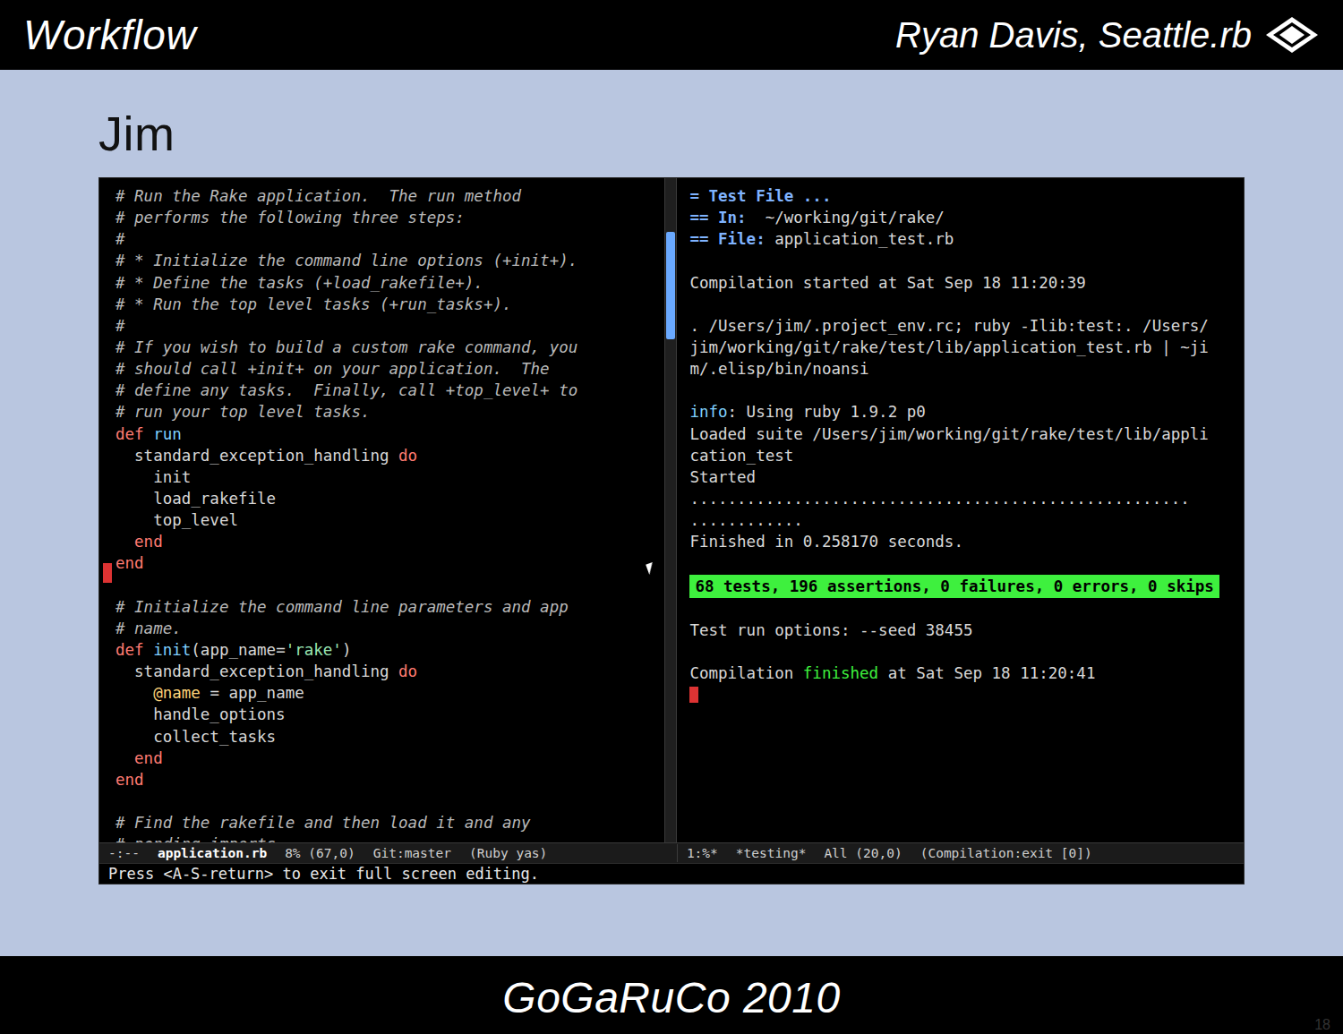Workflow
Ryan Davis, Seattle.rb
Jim
# Run the Rake application.  The run method
# performs the following three steps:
#
# * Initialize the command line options (+init+).
# * Define the tasks (+load_rakefile+).
# * Run the top level tasks (+run_tasks+).
#
# If you wish to build a custom rake command, you
# should call +init+ on your application.  The
# define any tasks.  Finally, call +top_level+ to
# run your top level tasks.
def run
  standard_exception_handling do
    init
    load_rakefile
    top_level
  end
end

# Initialize the command line parameters and app
# name.
def init(app_name='rake')
  standard_exception_handling do
    @name = app_name
    handle_options
    collect_tasks
  end
end

# Find the rakefile and then load it and any
# pending imports.
def load_rakefile
= Test File ...
== In:  ~/working/git/rake/
== File: application_test.rb

Compilation started at Sat Sep 18 11:20:39

. /Users/jim/.project_env.rc; ruby -Ilib:test:. /Users/
jim/working/git/rake/test/lib/application_test.rb | ~ji
m/.elisp/bin/noansi

info: Using ruby 1.9.2 p0
Loaded suite /Users/jim/working/git/rake/test/lib/appli
cation_test
Started
.....................................................
............
Finished in 0.258170 seconds.

68 tests, 196 assertions, 0 failures, 0 errors, 0 skips

Test run options: --seed 38455

Compilation finished at Sat Sep 18 11:20:41
-:-- application.rb 8% (67,0) Git:master (Ruby yas)
1:%* *testing* All (20,0) (Compilation:exit [0])
Press <A-S-return> to exit full screen editing.
GoGaRuCo 2010
18